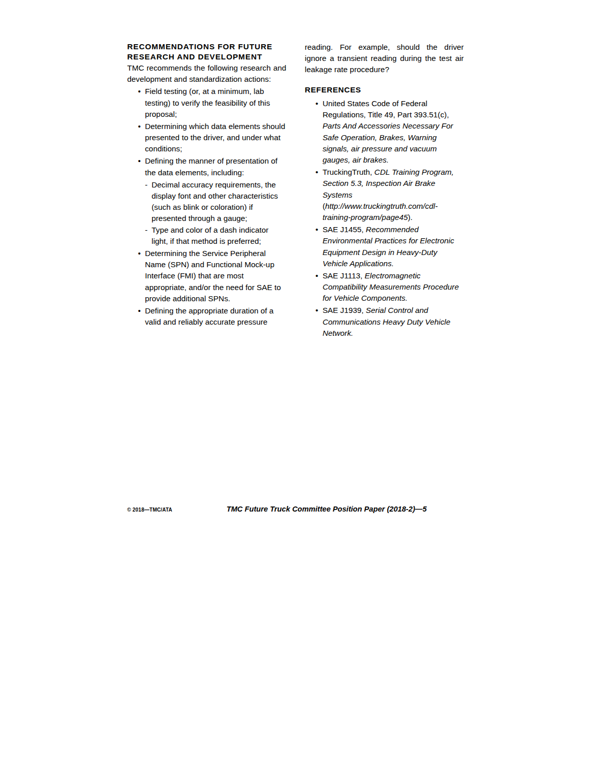Recommendations for Future Research and Development
TMC recommends the following research and development and standardization actions:
Field testing (or, at a minimum, lab testing) to verify the feasibility of this proposal;
Determining which data elements should presented to the driver, and under what conditions;
Defining the manner of presentation of the data elements, including:
Decimal accuracy requirements, the display font and other characteristics (such as blink or coloration) if presented through a gauge;
Type and color of a dash indicator light, if that method is preferred;
Determining the Service Peripheral Name (SPN) and Functional Mock-up Interface (FMI) that are most appropriate, and/or the need for SAE to provide additional SPNs.
Defining the appropriate duration of a valid and reliably accurate pressure
reading. For example, should the driver ignore a transient reading during the test air leakage rate procedure?
References
United States Code of Federal Regulations, Title 49, Part 393.51(c), Parts And Accessories Necessary For Safe Operation, Brakes, Warning signals, air pressure and vacuum gauges, air brakes.
TruckingTruth, CDL Training Program, Section 5.3, Inspection Air Brake Systems (http://www.truckingtruth.com/cdl-training-program/page45).
SAE J1455, Recommended Environmental Practices for Electronic Equipment Design in Heavy-Duty Vehicle Applications.
SAE J1113, Electromagnetic Compatibility Measurements Procedure for Vehicle Components.
SAE J1939, Serial Control and Communications Heavy Duty Vehicle Network.
© 2018—TMC/ATA
TMC Future Truck Committee Position Paper (2018-2)—5